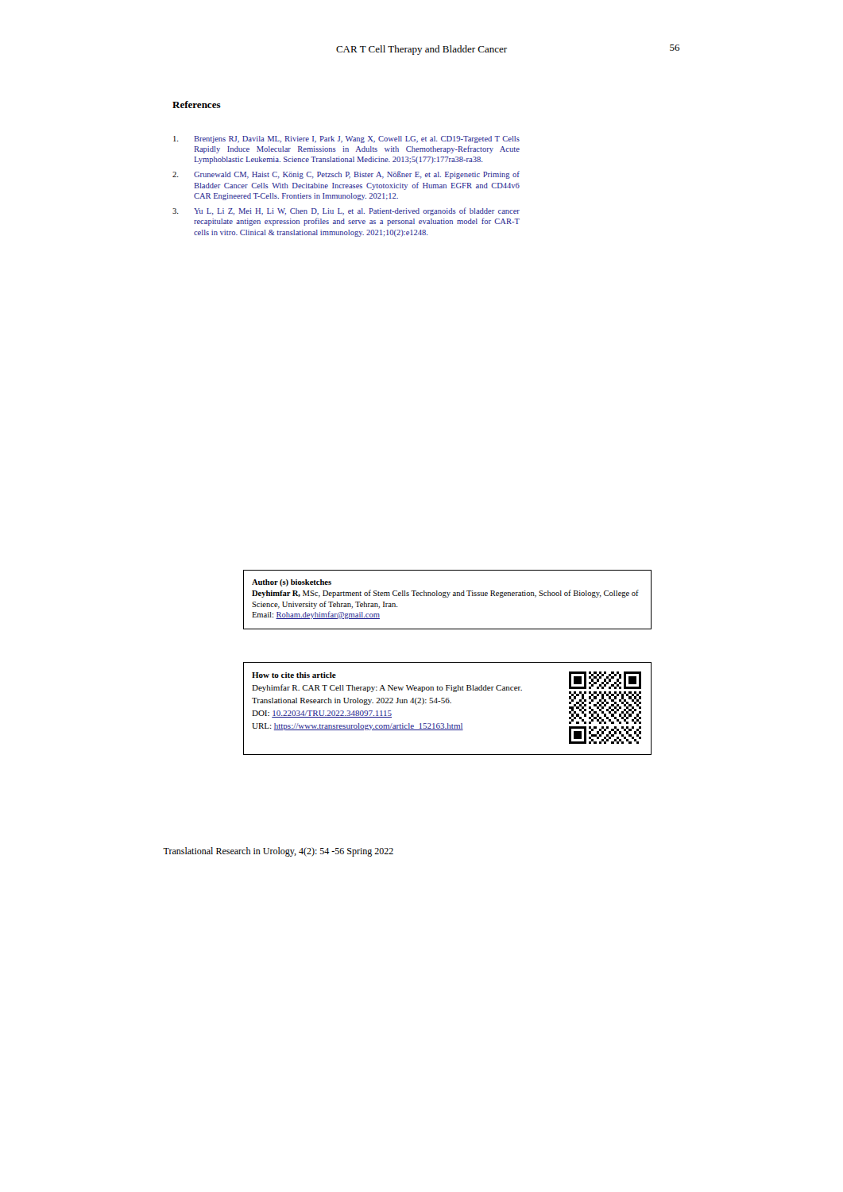CAR T Cell Therapy and Bladder Cancer 56
References
1. Brentjens RJ, Davila ML, Riviere I, Park J, Wang X, Cowell LG, et al. CD19-Targeted T Cells Rapidly Induce Molecular Remissions in Adults with Chemotherapy-Refractory Acute Lymphoblastic Leukemia. Science Translational Medicine. 2013;5(177):177ra38-ra38.
2. Grunewald CM, Haist C, König C, Petzsch P, Bister A, Nößner E, et al. Epigenetic Priming of Bladder Cancer Cells With Decitabine Increases Cytotoxicity of Human EGFR and CD44v6 CAR Engineered T-Cells. Frontiers in Immunology. 2021;12.
3. Yu L, Li Z, Mei H, Li W, Chen D, Liu L, et al. Patient-derived organoids of bladder cancer recapitulate antigen expression profiles and serve as a personal evaluation model for CAR-T cells in vitro. Clinical & translational immunology. 2021;10(2):e1248.
Author (s) biosketches
Deyhimfar R, MSc, Department of Stem Cells Technology and Tissue Regeneration, School of Biology, College of Science, University of Tehran, Tehran, Iran.
Email: Roham.deyhimfar@gmail.com
How to cite this article
Deyhimfar R. CAR T Cell Therapy: A New Weapon to Fight Bladder Cancer. Translational Research in Urology. 2022 Jun 4(2): 54-56.
DOI: 10.22034/TRU.2022.348097.1115
URL: https://www.transresurology.com/article_152163.html
Translational Research in Urology, 4(2): 54 -56 Spring 2022